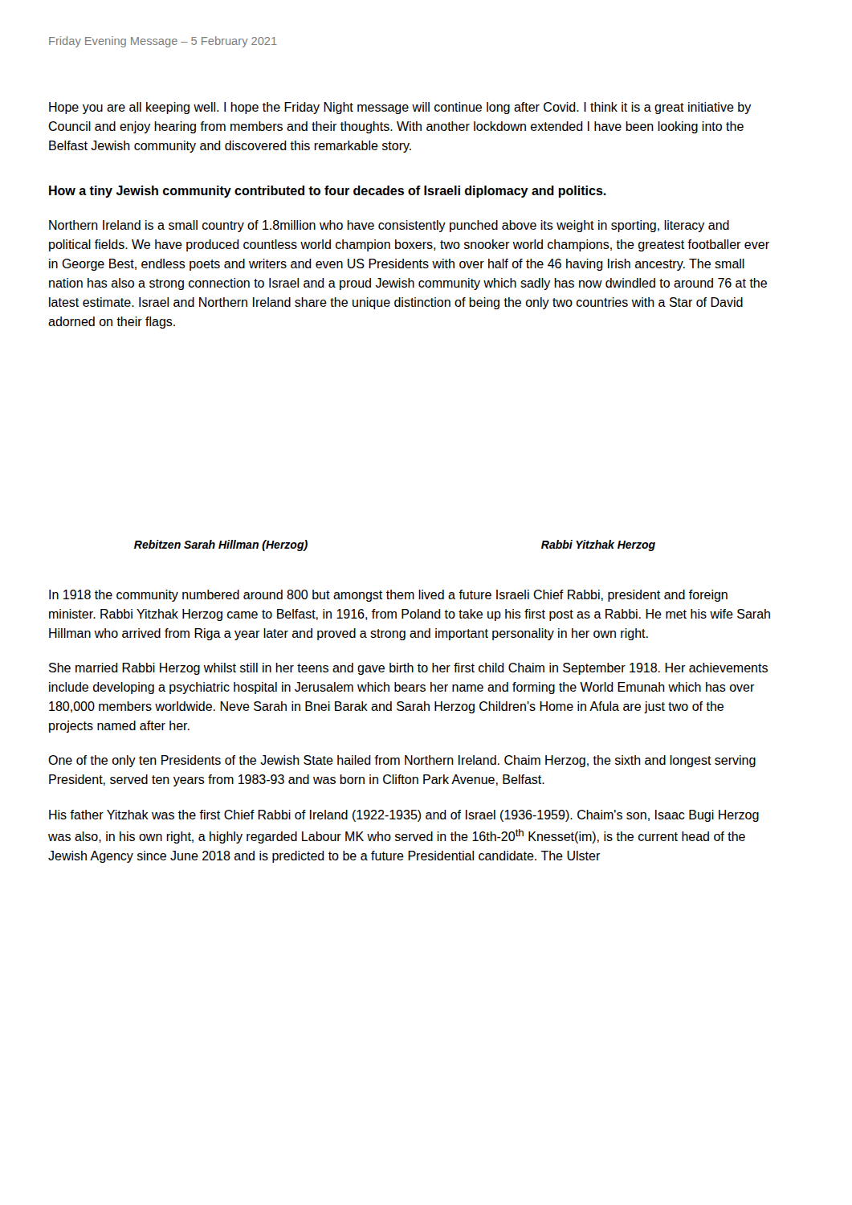Friday Evening Message – 5 February 2021
Hope you are all keeping well. I hope the Friday Night message will continue long after Covid. I think it is a great initiative by Council and enjoy hearing from members and their thoughts. With another lockdown extended I have been looking into the Belfast Jewish community and discovered this remarkable story.
How a tiny Jewish community contributed to four decades of Israeli diplomacy and politics.
Northern Ireland is a small country of 1.8million who have consistently punched above its weight in sporting, literacy and political fields. We have produced countless world champion boxers, two snooker world champions, the greatest footballer ever in George Best, endless poets and writers and even US Presidents with over half of the 46 having Irish ancestry. The small nation has also a strong connection to Israel and a proud Jewish community which sadly has now dwindled to around 76 at the latest estimate. Israel and Northern Ireland share the unique distinction of being the only two countries with a Star of David adorned on their flags.
Rebitzen Sarah Hillman (Herzog)
Rabbi Yitzhak Herzog
In 1918 the community numbered around 800 but amongst them lived a future Israeli Chief Rabbi, president and foreign minister. Rabbi Yitzhak Herzog came to Belfast, in 1916, from Poland to take up his first post as a Rabbi. He met his wife Sarah Hillman who arrived from Riga a year later and proved a strong and important personality in her own right.
She married Rabbi Herzog whilst still in her teens and gave birth to her first child Chaim in September 1918. Her achievements include developing a psychiatric hospital in Jerusalem which bears her name and forming the World Emunah which has over 180,000 members worldwide. Neve Sarah in Bnei Barak and Sarah Herzog Children's Home in Afula are just two of the projects named after her.
One of the only ten Presidents of the Jewish State hailed from Northern Ireland. Chaim Herzog, the sixth and longest serving President, served ten years from 1983-93 and was born in Clifton Park Avenue, Belfast.
His father Yitzhak was the first Chief Rabbi of Ireland (1922-1935) and of Israel (1936-1959). Chaim's son, Isaac Bugi Herzog was also, in his own right, a highly regarded Labour MK who served in the 16th-20th Knesset(im), is the current head of the Jewish Agency since June 2018 and is predicted to be a future Presidential candidate. The Ulster